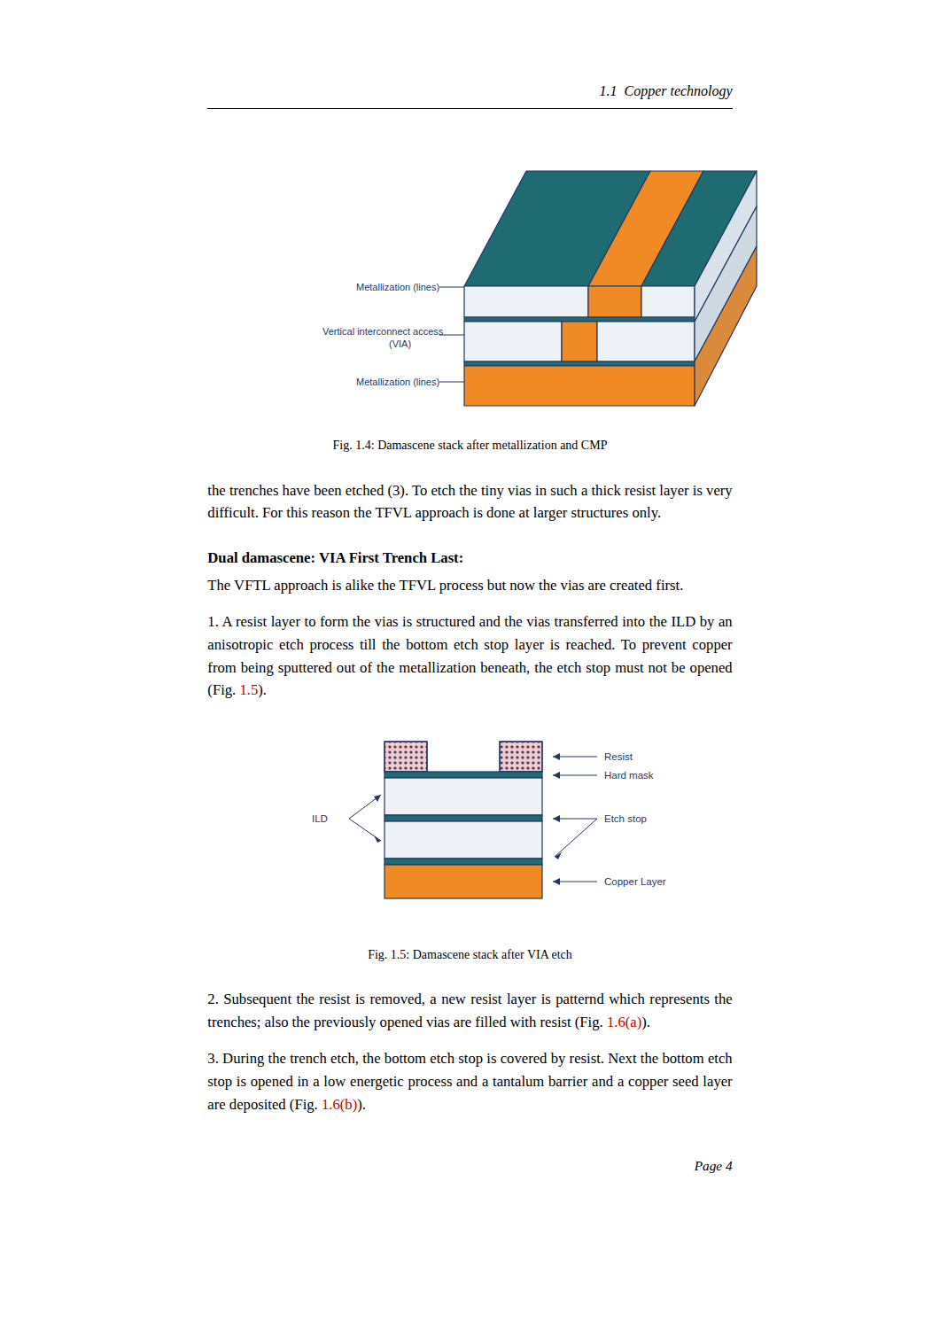1.1 Copper technology
Metallization (lines) Vertical interconnect access (VIA) Metallization (lines)
Fig. 1.4: Damascene stack after metallization and CMP
the trenches have been etched (3). To etch the tiny vias in such a thick resist layer is very difficult. For this reason the TFVL approach is done at larger structures only.
Dual damascene: VIA First Trench Last:
The VFTL approach is alike the TFVL process but now the vias are created first.
1. A resist layer to form the vias is structured and the vias transferred into the ILD by an anisotropic etch process till the bottom etch stop layer is reached. To prevent copper from being sputtered out of the metallization beneath, the etch stop must not be opened (Fig. 1.5).
Resist Hard mask Etch stop Copper Layer ILD
Fig. 1.5: Damascene stack after VIA etch
2. Subsequent the resist is removed, a new resist layer is patternd which represents the trenches; also the previously opened vias are filled with resist (Fig. 1.6(a)).
3. During the trench etch, the bottom etch stop is covered by resist. Next the bottom etch stop is opened in a low energetic process and a tantalum barrier and a copper seed layer are deposited (Fig. 1.6(b)).
Page 4